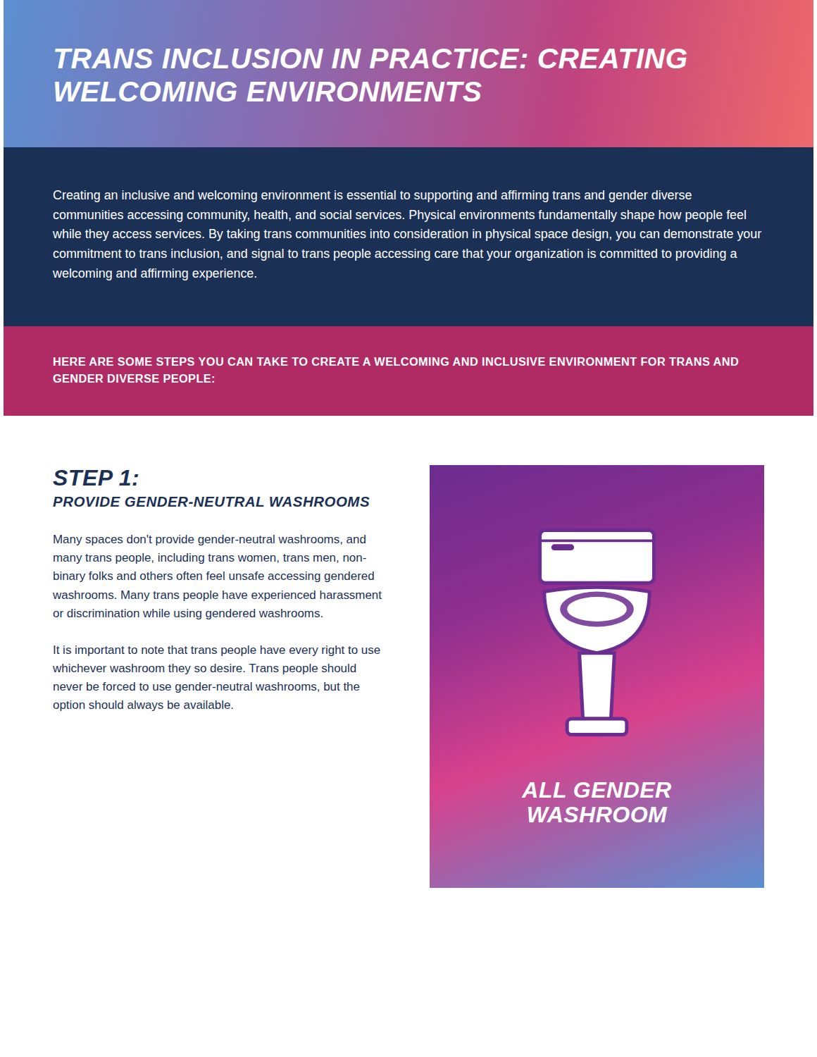Trans Inclusion in Practice: Creating Welcoming Environments
Creating an inclusive and welcoming environment is essential to supporting and affirming trans and gender diverse communities accessing community, health, and social services. Physical environments fundamentally shape how people feel while they access services. By taking trans communities into consideration in physical space design, you can demonstrate your commitment to trans inclusion, and signal to trans people accessing care that your organization is committed to providing a welcoming and affirming experience.
Here are some steps you can take to create a welcoming and inclusive environment for trans and gender diverse people:
Step 1:
Provide Gender-Neutral Washrooms
Many spaces don't provide gender-neutral washrooms, and many trans people, including trans women, trans men, non-binary folks and others often feel unsafe accessing gendered washrooms. Many trans people have experienced harassment or discrimination while using gendered washrooms.
It is important to note that trans people have every right to use whichever washroom they so desire. Trans people should never be forced to use gender-neutral washrooms, but the option should always be available.
All Gender
Washroom